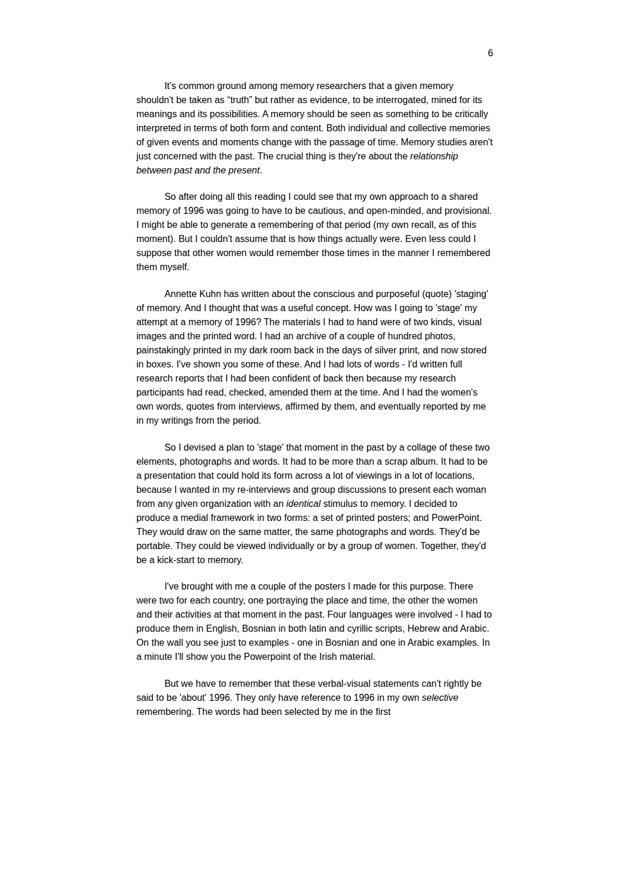6
It's common ground among memory researchers that a given memory shouldn't be taken as “truth” but rather as evidence, to be interrogated, mined for its meanings and its possibilities. A memory should be seen as something to be critically interpreted in terms of both form and content. Both individual and collective memories of given events and moments change with the passage of time. Memory studies aren't just concerned with the past. The crucial thing is they're about the relationship between past and the present.
So after doing all this reading I could see that my own approach to a shared memory of 1996 was going to have to be cautious, and open-minded, and provisional. I might be able to generate a remembering of that period (my own recall, as of this moment). But I couldn't assume that is how things actually were. Even less could I suppose that other women would remember those times in the manner I remembered them myself.
Annette Kuhn has written about the conscious and purposeful (quote) 'staging' of memory. And I thought that was a useful concept. How was I going to 'stage' my attempt at a memory of 1996? The materials I had to hand were of two kinds, visual images and the printed word. I had an archive of a couple of hundred photos, painstakingly printed in my dark room back in the days of silver print, and now stored in boxes. I've shown you some of these. And I had lots of words - I'd written full research reports that I had been confident of back then because my research participants had read, checked, amended them at the time. And I had the women's own words, quotes from interviews, affirmed by them, and eventually reported by me in my writings from the period.
So I devised a plan to 'stage' that moment in the past by a collage of these two elements, photographs and words. It had to be more than a scrap album. It had to be a presentation that could hold its form across a lot of viewings in a lot of locations, because I wanted in my re-interviews and group discussions to present each woman from any given organization with an identical stimulus to memory. I decided to produce a medial framework in two forms: a set of printed posters; and PowerPoint. They would draw on the same matter, the same photographs and words. They'd be portable. They could be viewed individually or by a group of women. Together, they'd be a kick-start to memory.
I've brought with me a couple of the posters I made for this purpose. There were two for each country, one portraying the place and time, the other the women and their activities at that moment in the past. Four languages were involved - I had to produce them in English, Bosnian in both latin and cyrillic scripts, Hebrew and Arabic. On the wall you see just to examples - one in Bosnian and one in Arabic examples. In a minute I'll show you the Powerpoint of the Irish material.
But we have to remember that these verbal-visual statements can't rightly be said to be 'about' 1996. They only have reference to 1996 in my own selective remembering. The words had been selected by me in the first